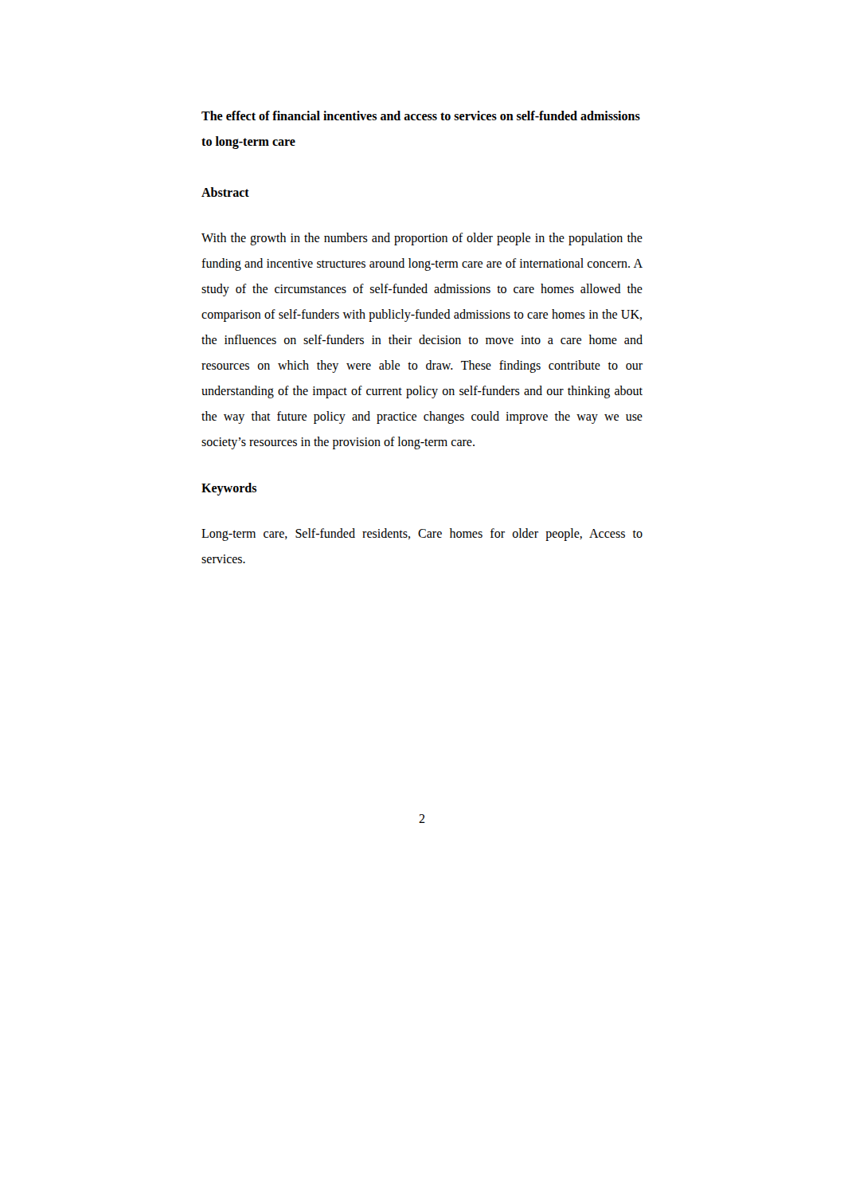The effect of financial incentives and access to services on self-funded admissions to long-term care
Abstract
With the growth in the numbers and proportion of older people in the population the funding and incentive structures around long-term care are of international concern. A study of the circumstances of self-funded admissions to care homes allowed the comparison of self-funders with publicly-funded admissions to care homes in the UK, the influences on self-funders in their decision to move into a care home and resources on which they were able to draw. These findings contribute to our understanding of the impact of current policy on self-funders and our thinking about the way that future policy and practice changes could improve the way we use society’s resources in the provision of long-term care.
Keywords
Long-term care, Self-funded residents, Care homes for older people, Access to services.
2